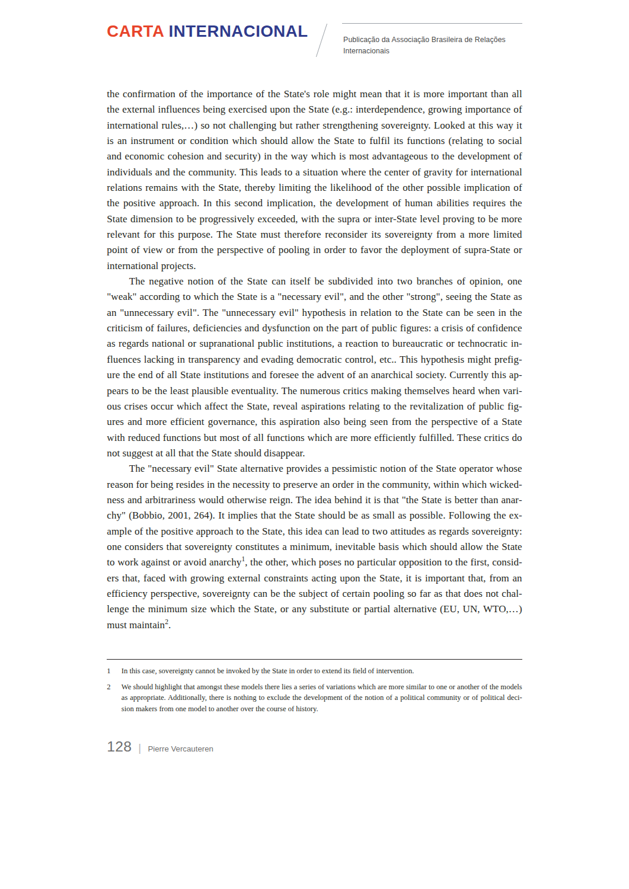CARTA INTERNACIONAL
Publicação da Associação Brasileira de Relações Internacionais
the confirmation of the importance of the State's role might mean that it is more important than all the external influences being exercised upon the State (e.g.: interdependence, growing importance of international rules,…) so not challenging but rather strengthening sovereignty. Looked at this way it is an instrument or condition which should allow the State to fulfil its functions (relating to social and economic cohesion and security) in the way which is most advantageous to the development of individuals and the community. This leads to a situation where the center of gravity for international relations remains with the State, thereby limiting the likelihood of the other possible implication of the positive approach. In this second implication, the development of human abilities requires the State dimension to be progressively exceeded, with the supra or inter-State level proving to be more relevant for this purpose. The State must therefore reconsider its sovereignty from a more limited point of view or from the perspective of pooling in order to favor the deployment of supra-State or international projects.
The negative notion of the State can itself be subdivided into two branches of opinion, one "weak" according to which the State is a "necessary evil", and the other "strong", seeing the State as an "unnecessary evil". The "unnecessary evil" hypothesis in relation to the State can be seen in the criticism of failures, deficiencies and dysfunction on the part of public figures: a crisis of confidence as regards national or supranational public institutions, a reaction to bureaucratic or technocratic influences lacking in transparency and evading democratic control, etc.. This hypothesis might prefigure the end of all State institutions and foresee the advent of an anarchical society. Currently this appears to be the least plausible eventuality. The numerous critics making themselves heard when various crises occur which affect the State, reveal aspirations relating to the revitalization of public figures and more efficient governance, this aspiration also being seen from the perspective of a State with reduced functions but most of all functions which are more efficiently fulfilled. These critics do not suggest at all that the State should disappear.
The "necessary evil" State alternative provides a pessimistic notion of the State operator whose reason for being resides in the necessity to preserve an order in the community, within which wickedness and arbitrariness would otherwise reign. The idea behind it is that "the State is better than anarchy" (Bobbio, 2001, 264). It implies that the State should be as small as possible. Following the example of the positive approach to the State, this idea can lead to two attitudes as regards sovereignty: one considers that sovereignty constitutes a minimum, inevitable basis which should allow the State to work against or avoid anarchy1, the other, which poses no particular opposition to the first, considers that, faced with growing external constraints acting upon the State, it is important that, from an efficiency perspective, sovereignty can be the subject of certain pooling so far as that does not challenge the minimum size which the State, or any substitute or partial alternative (EU, UN, WTO,…) must maintain2.
1
In this case, sovereignty cannot be invoked by the State in order to extend its field of intervention.
2
We should highlight that amongst these models there lies a series of variations which are more similar to one or another of the models as appropriate. Additionally, there is nothing to exclude the development of the notion of a political community or of political decision makers from one model to another over the course of history.
128 | Pierre Vercauteren